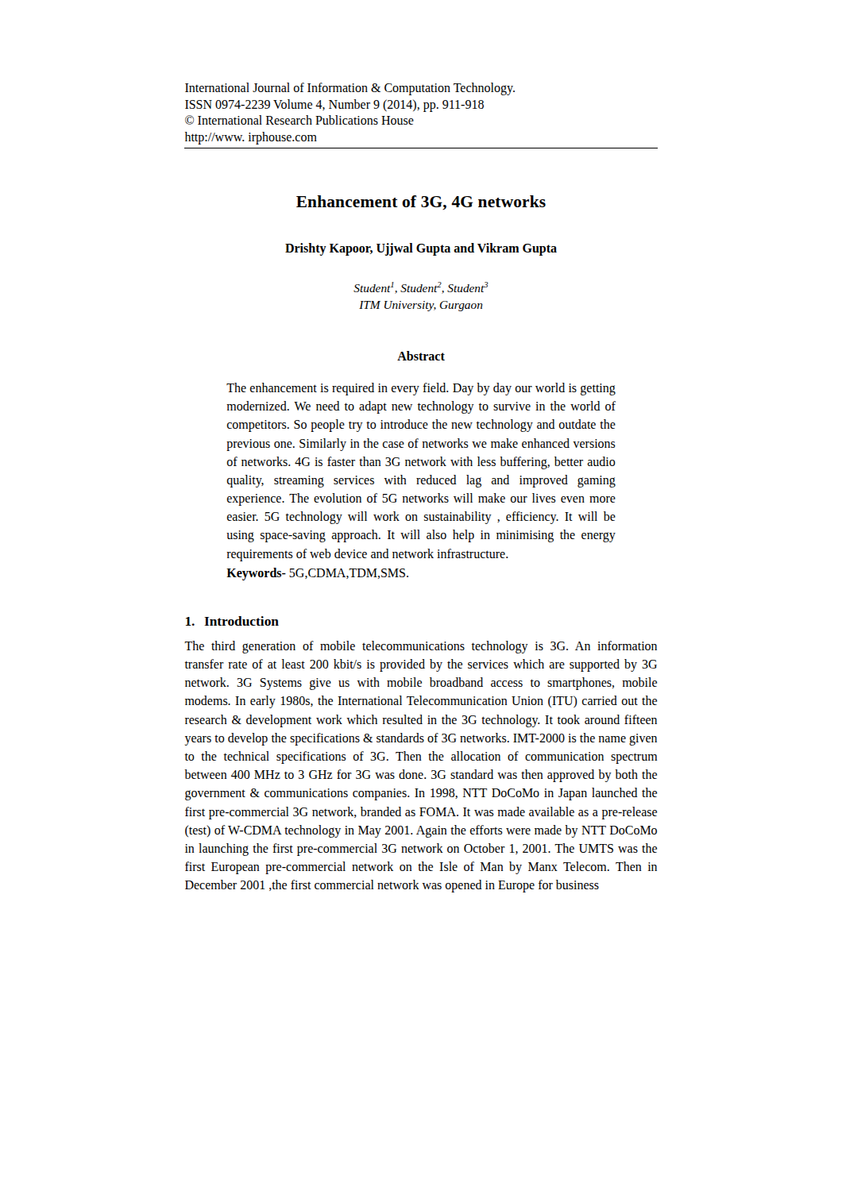International Journal of Information & Computation Technology.
ISSN 0974-2239 Volume 4, Number 9 (2014), pp. 911-918
© International Research Publications House
http://www. irphouse.com
Enhancement of 3G, 4G networks
Drishty Kapoor, Ujjwal Gupta and Vikram Gupta
Student1, Student2, Student3
ITM University, Gurgaon
Abstract
The enhancement is required in every field. Day by day our world is getting modernized. We need to adapt new technology to survive in the world of competitors. So people try to introduce the new technology and outdate the previous one. Similarly in the case of networks we make enhanced versions of networks. 4G is faster than 3G network with less buffering, better audio quality, streaming services with reduced lag and improved gaming experience. The evolution of 5G networks will make our lives even more easier. 5G technology will work on sustainability , efficiency. It will be using space-saving approach. It will also help in minimising the energy requirements of web device and network infrastructure.
Keywords- 5G,CDMA,TDM,SMS.
1. Introduction
The third generation of mobile telecommunications technology is 3G. An information transfer rate of at least 200 kbit/s is provided by the services which are supported by 3G network. 3G Systems give us with mobile broadband access to smartphones, mobile modems. In early 1980s, the International Telecommunication Union (ITU) carried out the research & development work which resulted in the 3G technology. It took around fifteen years to develop the specifications & standards of 3G networks. IMT-2000 is the name given to the technical specifications of 3G. Then the allocation of communication spectrum between 400 MHz to 3 GHz for 3G was done. 3G standard was then approved by both the government & communications companies. In 1998, NTT DoCoMo in Japan launched the first pre-commercial 3G network, branded as FOMA. It was made available as a pre-release (test) of W-CDMA technology in May 2001. Again the efforts were made by NTT DoCoMo in launching the first pre-commercial 3G network on October 1, 2001. The UMTS was the first European pre-commercial network on the Isle of Man by Manx Telecom. Then in December 2001 ,the first commercial network was opened in Europe for business